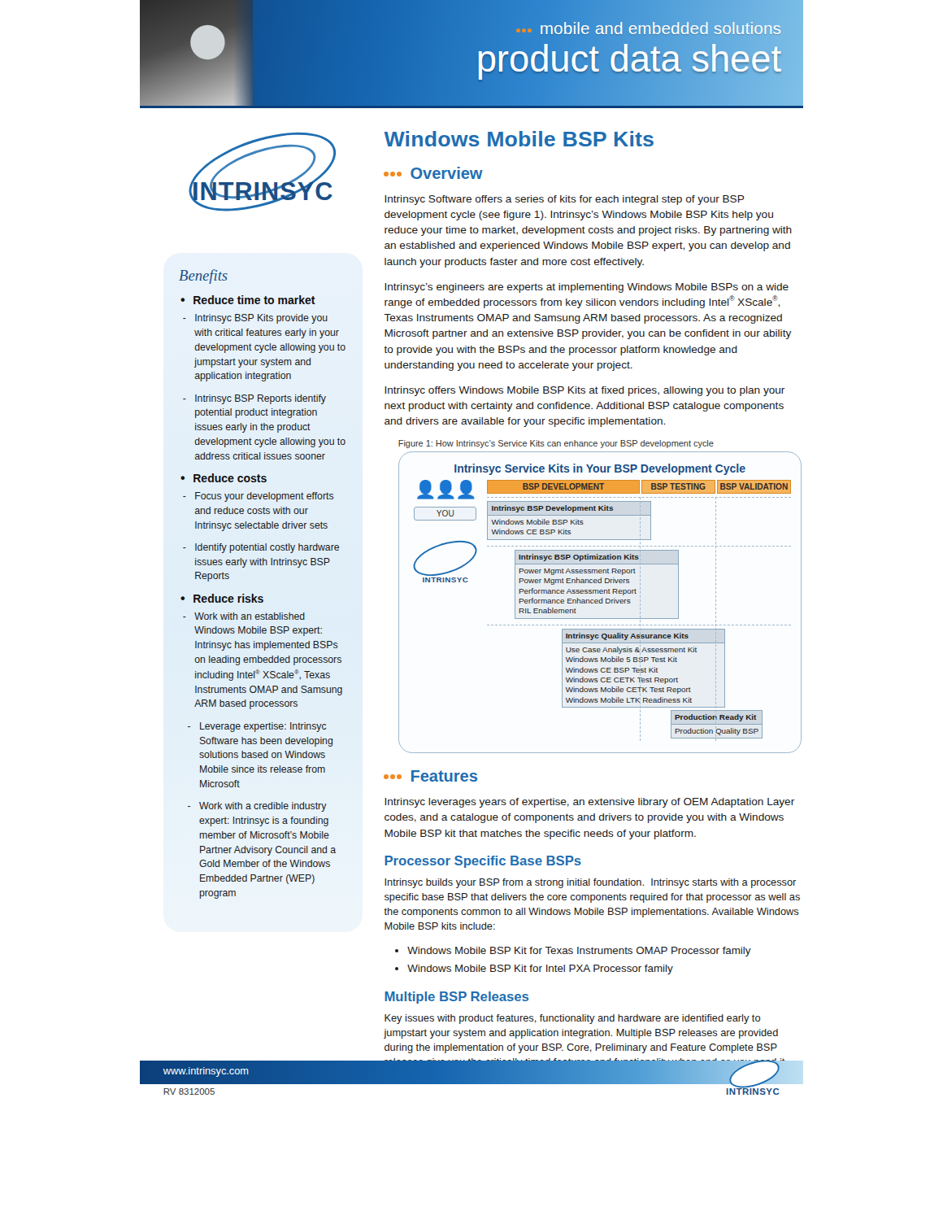mobile and embedded solutions
product data sheet
INTRINSYC
Benefits
Reduce time to market
Intrinsyc BSP Kits provide you with critical features early in your development cycle allowing you to jumpstart your system and application integration
Intrinsyc BSP Reports identify potential product integration issues early in the product development cycle allowing you to address critical issues sooner
Reduce costs
Focus your development efforts and reduce costs with our Intrinsyc selectable driver sets
Identify potential costly hardware issues early with Intrinsyc BSP Reports
Reduce risks
Work with an established Windows Mobile BSP expert: Intrinsyc has implemented BSPs on leading embedded processors including Intel® XScale®, Texas Instruments OMAP and Samsung ARM based processors
Leverage expertise: Intrinsyc Software has been developing solutions based on Windows Mobile since its release from Microsoft
Work with a credible industry expert: Intrinsyc is a founding member of Microsoft’s Mobile Partner Advisory Council and a Gold Member of the Windows Embedded Partner (WEP) program
Windows Mobile BSP Kits
Overview
Intrinsyc Software offers a series of kits for each integral step of your BSP development cycle (see figure 1). Intrinsyc’s Windows Mobile BSP Kits help you reduce your time to market, development costs and project risks. By partnering with an established and experienced Windows Mobile BSP expert, you can develop and launch your products faster and more cost effectively.
Intrinsyc’s engineers are experts at implementing Windows Mobile BSPs on a wide range of embedded processors from key silicon vendors including Intel® XScale®, Texas Instruments OMAP and Samsung ARM based processors. As a recognized Microsoft partner and an extensive BSP provider, you can be confident in our ability to provide you with the BSPs and the processor platform knowledge and understanding you need to accelerate your project.
Intrinsyc offers Windows Mobile BSP Kits at fixed prices, allowing you to plan your next product with certainty and confidence. Additional BSP catalogue components and drivers are available for your specific implementation.
Figure 1: How Intrinsyc’s Service Kits can enhance your BSP development cycle
Intrinsyc Service Kits in Your BSP Development Cycle
👤👤👤
YOU
INTRINSYC
BSP DEVELOPMENT
BSP TESTING
BSP VALIDATION
Intrinsyc BSP Development Kits Windows Mobile BSP Kits
Windows CE BSP Kits
Intrinsyc BSP Optimization Kits Power Mgmt Assessment Report
Power Mgmt Enhanced Drivers
Performance Assessment Report
Performance Enhanced Drivers
RIL Enablement
Intrinsyc Quality Assurance Kits Use Case Analysis & Assessment Kit
Windows Mobile 5 BSP Test Kit
Windows CE BSP Test Kit
Windows CE CETK Test Report
Windows Mobile CETK Test Report
Windows Mobile LTK Readiness Kit
Production Ready Kit Production Quality BSP
Features
Intrinsyc leverages years of expertise, an extensive library of OEM Adaptation Layer codes, and a catalogue of components and drivers to provide you with a Windows Mobile BSP kit that matches the specific needs of your platform.
Processor Specific Base BSPs
Intrinsyc builds your BSP from a strong initial foundation. Intrinsyc starts with a processor specific base BSP that delivers the core components required for that processor as well as the components common to all Windows Mobile BSP implementations. Available Windows Mobile BSP kits include:
Windows Mobile BSP Kit for Texas Instruments OMAP Processor family
Windows Mobile BSP Kit for Intel PXA Processor family
Multiple BSP Releases
Key issues with product features, functionality and hardware are identified early to jumpstart your system and application integration. Multiple BSP releases are provided during the implementation of your BSP. Core, Preliminary and Feature Complete BSP releases give you the critically timed features and functionality when and as you need it during your product development cycle.
www.intrinsyc.com
RV 8312005
INTRINSYC